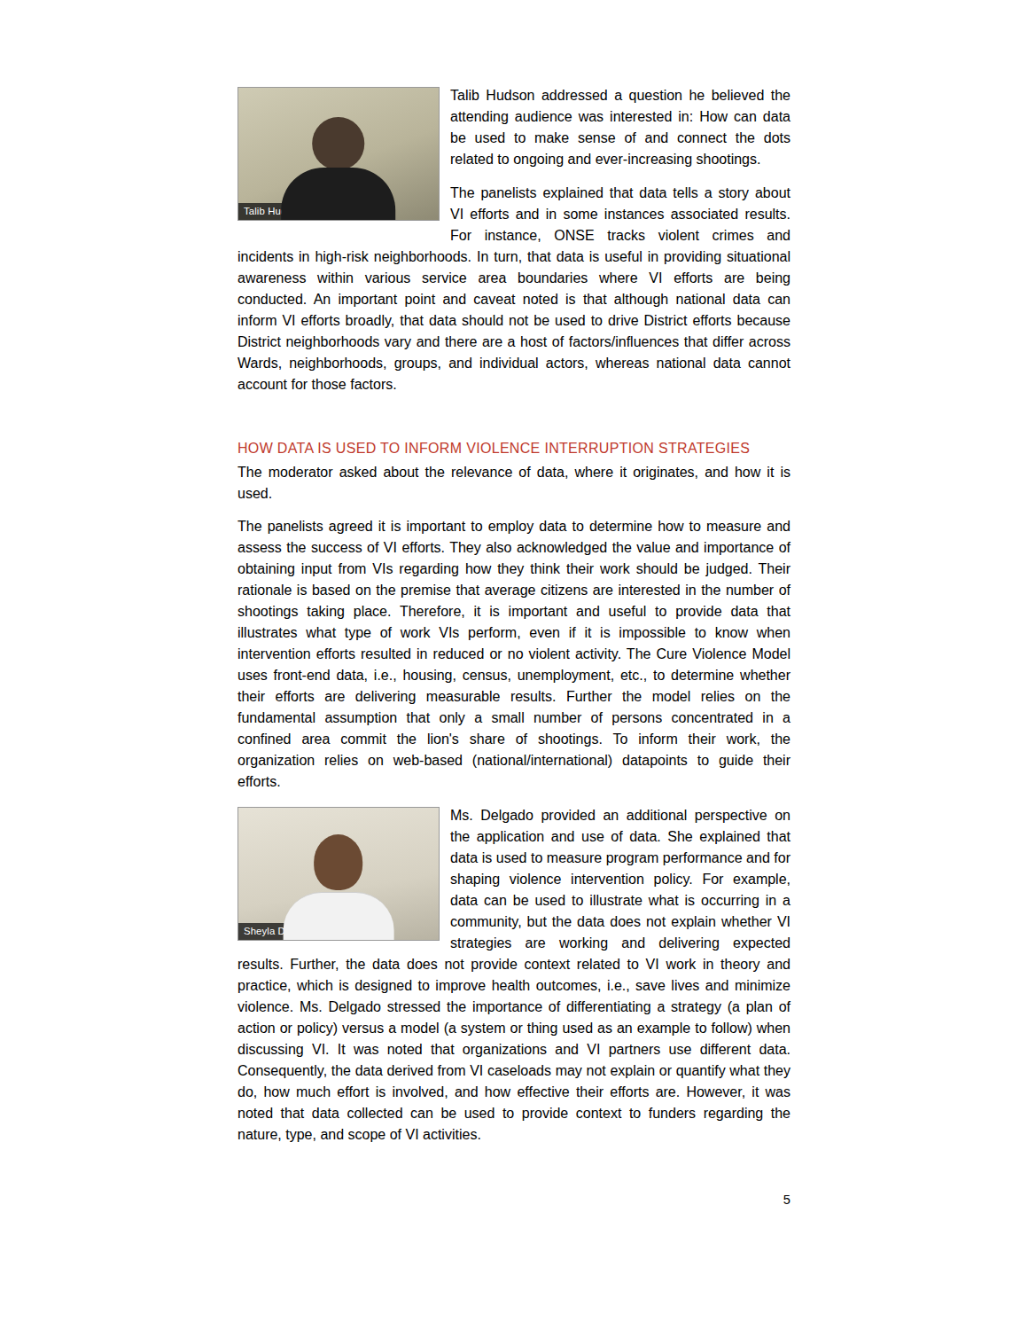Talib Hudson
Talib Hudson addressed a question he believed the attending audience was interested in: How can data be used to make sense of and connect the dots related to ongoing and ever-increasing shootings.
The panelists explained that data tells a story about VI efforts and in some instances associated results. For instance, ONSE tracks violent crimes and incidents in high-risk neighborhoods. In turn, that data is useful in providing situational awareness within various service area boundaries where VI efforts are being conducted. An important point and caveat noted is that although national data can inform VI efforts broadly, that data should not be used to drive District efforts because District neighborhoods vary and there are a host of factors/influences that differ across Wards, neighborhoods, groups, and individual actors, whereas national data cannot account for those factors.
How Data is Used to Inform Violence Interruption Strategies
The moderator asked about the relevance of data, where it originates, and how it is used.
The panelists agreed it is important to employ data to determine how to measure and assess the success of VI efforts. They also acknowledged the value and importance of obtaining input from VIs regarding how they think their work should be judged. Their rationale is based on the premise that average citizens are interested in the number of shootings taking place. Therefore, it is important and useful to provide data that illustrates what type of work VIs perform, even if it is impossible to know when intervention efforts resulted in reduced or no violent activity. The Cure Violence Model uses front-end data, i.e., housing, census, unemployment, etc., to determine whether their efforts are delivering measurable results. Further the model relies on the fundamental assumption that only a small number of persons concentrated in a confined area commit the lion's share of shootings. To inform their work, the organization relies on web-based (national/international) datapoints to guide their efforts.
Sheyla Delgado
Ms. Delgado provided an additional perspective on the application and use of data. She explained that data is used to measure program performance and for shaping violence intervention policy. For example, data can be used to illustrate what is occurring in a community, but the data does not explain whether VI strategies are working and delivering expected results. Further, the data does not provide context related to VI work in theory and practice, which is designed to improve health outcomes, i.e., save lives and minimize violence. Ms. Delgado stressed the importance of differentiating a strategy (a plan of action or policy) versus a model (a system or thing used as an example to follow) when discussing VI. It was noted that organizations and VI partners use different data. Consequently, the data derived from VI caseloads may not explain or quantify what they do, how much effort is involved, and how effective their efforts are. However, it was noted that data collected can be used to provide context to funders regarding the nature, type, and scope of VI activities.
5